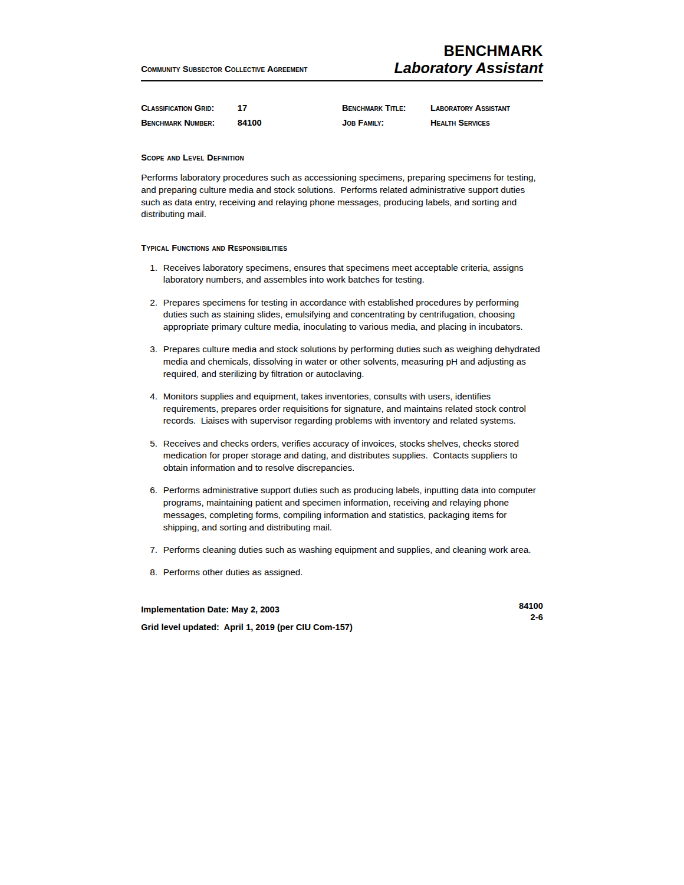Community Subsector Collective Agreement
BENCHMARK
Laboratory Assistant
| C lassification G rid: | 17 | B enchmark T itle: | L aboratory A ssistant |
| B enchmark N umber: | 84100 | J ob F amily: | H ealth S ervices |
Scope and Level Definition
Performs laboratory procedures such as accessioning specimens, preparing specimens for testing, and preparing culture media and stock solutions. Performs related administrative support duties such as data entry, receiving and relaying phone messages, producing labels, and sorting and distributing mail.
Typical Functions and Responsibilities
Receives laboratory specimens, ensures that specimens meet acceptable criteria, assigns laboratory numbers, and assembles into work batches for testing.
Prepares specimens for testing in accordance with established procedures by performing duties such as staining slides, emulsifying and concentrating by centrifugation, choosing appropriate primary culture media, inoculating to various media, and placing in incubators.
Prepares culture media and stock solutions by performing duties such as weighing dehydrated media and chemicals, dissolving in water or other solvents, measuring pH and adjusting as required, and sterilizing by filtration or autoclaving.
Monitors supplies and equipment, takes inventories, consults with users, identifies requirements, prepares order requisitions for signature, and maintains related stock control records. Liaises with supervisor regarding problems with inventory and related systems.
Receives and checks orders, verifies accuracy of invoices, stocks shelves, checks stored medication for proper storage and dating, and distributes supplies. Contacts suppliers to obtain information and to resolve discrepancies.
Performs administrative support duties such as producing labels, inputting data into computer programs, maintaining patient and specimen information, receiving and relaying phone messages, completing forms, compiling information and statistics, packaging items for shipping, and sorting and distributing mail.
Performs cleaning duties such as washing equipment and supplies, and cleaning work area.
Performs other duties as assigned.
Implementation Date: May 2, 2003
Grid level updated: April 1, 2019 (per CIU Com-157)
84100
2-6